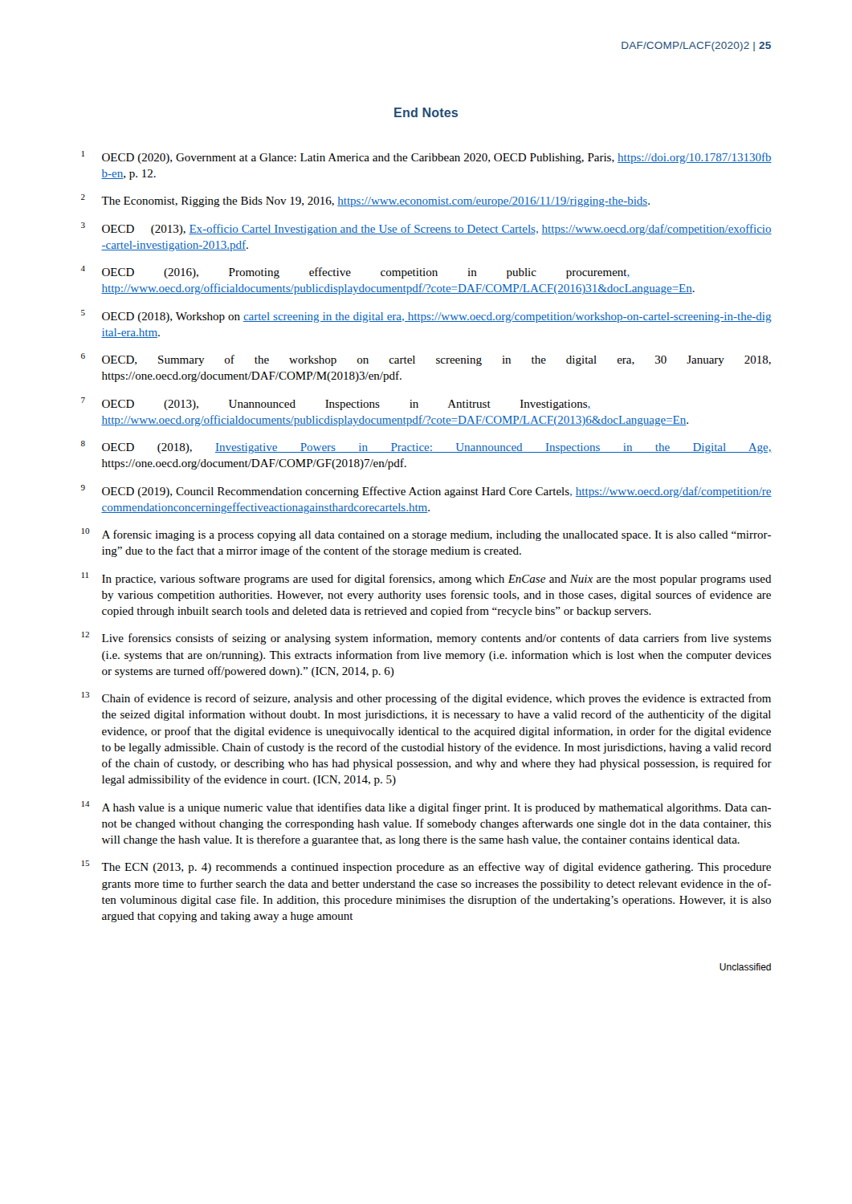DAF/COMP/LACF(2020)2|25
End Notes
1 OECD (2020), Government at a Glance: Latin America and the Caribbean 2020, OECD Publishing, Paris, https://doi.org/10.1787/13130fbb-en, p. 12.
2 The Economist, Rigging the Bids Nov 19, 2016, https://www.economist.com/europe/2016/11/19/rigging-the-bids.
3 OECD (2013), Ex-officio Cartel Investigation and the Use of Screens to Detect Cartels, https://www.oecd.org/daf/competition/exofficio-cartel-investigation-2013.pdf.
4 OECD (2016), Promoting effective competition in public procurement,
http://www.oecd.org/officialdocuments/publicdisplaydocumentpdf/?cote=DAF/COMP/LACF(2016)31&docLanguage=En.
5 OECD (2018), Workshop on cartel screening in the digital era, https://www.oecd.org/competition/workshop-on-cartel-screening-in-the-digital-era.htm.
6 OECD, Summary of the workshop on cartel screening in the digital era, 30 January 2018, https://one.oecd.org/document/DAF/COMP/M(2018)3/en/pdf.
7 OECD (2013), Unannounced Inspections in Antitrust Investigations,
http://www.oecd.org/officialdocuments/publicdisplaydocumentpdf/?cote=DAF/COMP/LACF(2013)6&docLanguage=En.
8 OECD (2018), Investigative Powers in Practice: Unannounced Inspections in the Digital Age, https://one.oecd.org/document/DAF/COMP/GF(2018)7/en/pdf.
9 OECD (2019), Council Recommendation concerning Effective Action against Hard Core Cartels, https://www.oecd.org/daf/competition/recommendationconcerningeffectiveactionagainsthardcorecartels.htm.
10 A forensic imaging is a process copying all data contained on a storage medium, including the unallocated space. It is also called “mirroring” due to the fact that a mirror image of the content of the storage medium is created.
11 In practice, various software programs are used for digital forensics, among which EnCase and Nuix are the most popular programs used by various competition authorities. However, not every authority uses forensic tools, and in those cases, digital sources of evidence are copied through inbuilt search tools and deleted data is retrieved and copied from “recycle bins” or backup servers.
12 Live forensics consists of seizing or analysing system information, memory contents and/or contents of data carriers from live systems (i.e. systems that are on/running). This extracts information from live memory (i.e. information which is lost when the computer devices or systems are turned off/powered down).” (ICN, 2014, p. 6)
13 Chain of evidence is record of seizure, analysis and other processing of the digital evidence, which proves the evidence is extracted from the seized digital information without doubt. In most jurisdictions, it is necessary to have a valid record of the authenticity of the digital evidence, or proof that the digital evidence is unequivocally identical to the acquired digital information, in order for the digital evidence to be legally admissible. Chain of custody is the record of the custodial history of the evidence. In most jurisdictions, having a valid record of the chain of custody, or describing who has had physical possession, and why and where they had physical possession, is required for legal admissibility of the evidence in court. (ICN, 2014, p. 5)
14 A hash value is a unique numeric value that identifies data like a digital finger print. It is produced by mathematical algorithms. Data cannot be changed without changing the corresponding hash value. If somebody changes afterwards one single dot in the data container, this will change the hash value. It is therefore a guarantee that, as long there is the same hash value, the container contains identical data.
15 The ECN (2013, p. 4) recommends a continued inspection procedure as an effective way of digital evidence gathering. This procedure grants more time to further search the data and better understand the case so increases the possibility to detect relevant evidence in the often voluminous digital case file. In addition, this procedure minimises the disruption of the undertaking’s operations. However, it is also argued that copying and taking away a huge amount
Unclassified